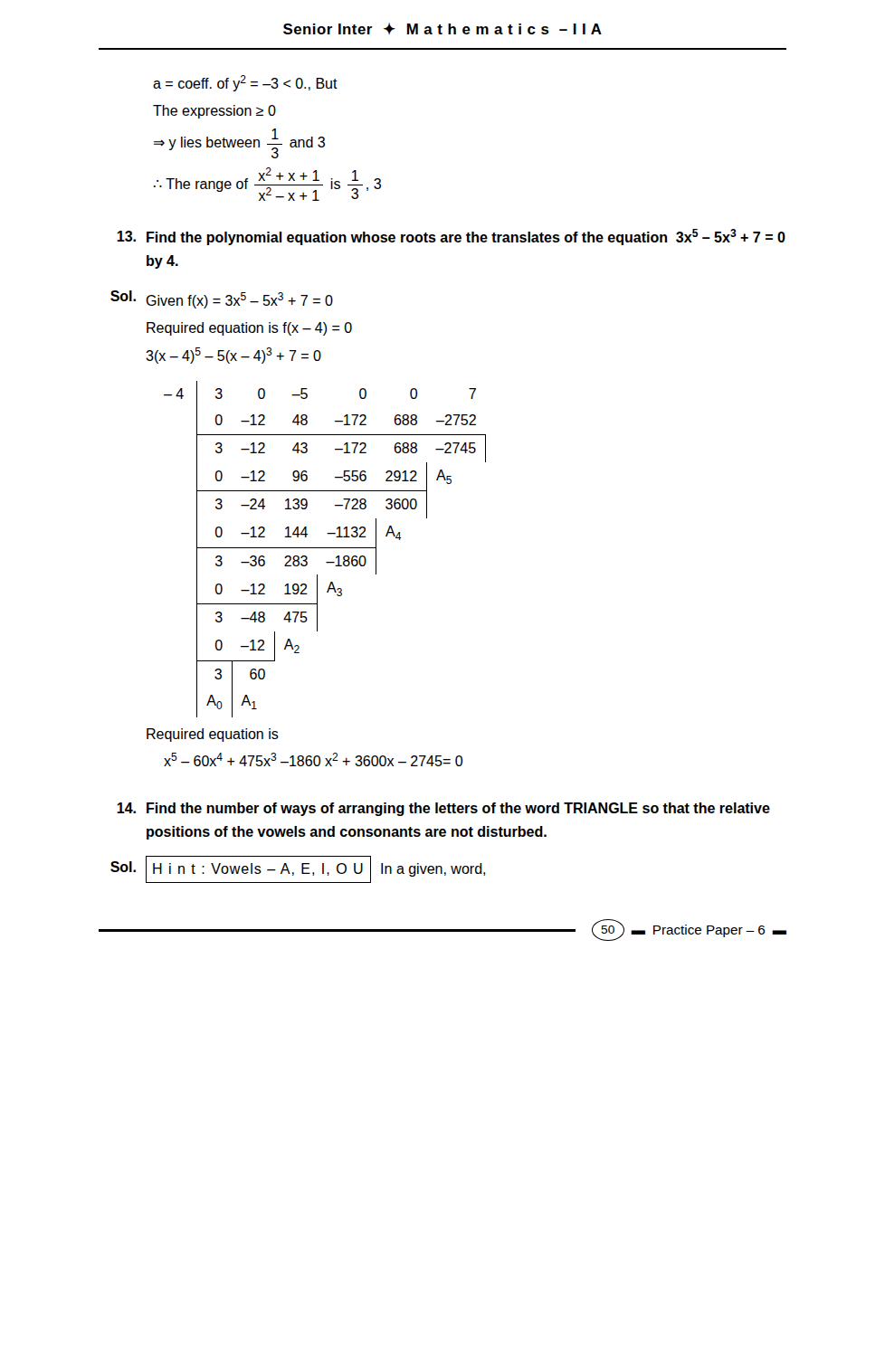Senior Inter ✦ M a t h e m a t i c s – I I A
a = coeff. of y2 = –3 < 0., But
The expression ≥ 0
⇒ y lies between 13 and 3
∴ The range of x2 + x + 1 x2 – x + 1 is 13, 3
13.
Find the polynomial equation whose roots are the translates of the equation 3x5 – 5x3 + 7 = 0 by 4.
Sol.
Given f(x) = 3x5 – 5x3 + 7 = 0
Required equation is f(x – 4) = 0
3(x – 4)5 – 5(x – 4)3 + 7 = 0
| – 4 | 3 | 0 | –5 | 0 | 0 | 7 |
| | 0 | –12 | 48 | –172 | 688 | –2752 |
| | 3 | –12 | 43 | –172 | 688 | –2745 |
| | 0 | –12 | 96 | –556 | 2912 | A 5 |
| | 3 | –24 | 139 | –728 | 3600 | |
| | 0 | –12 | 144 | –1132 | A 4 | |
| | 3 | –36 | 283 | –1860 | | |
| | 0 | –12 | 192 | A 3 | | |
| | 3 | –48 | 475 | | | |
| | 0 | –12 | A 2 | | | |
| | 3 | 60 | | | | |
| | A 0 | A 1 | | | | |
Required equation is
x5 – 60x4 + 475x3 –1860 x2 + 3600x – 2745= 0
14.
Find the number of ways of arranging the letters of the word TRIANGLE so that the relative positions of the vowels and consonants are not disturbed.
Sol.
H i n t : Vowels – A, E, I, O U In a given, word,
50 ▬ Practice Paper – 6 ▬